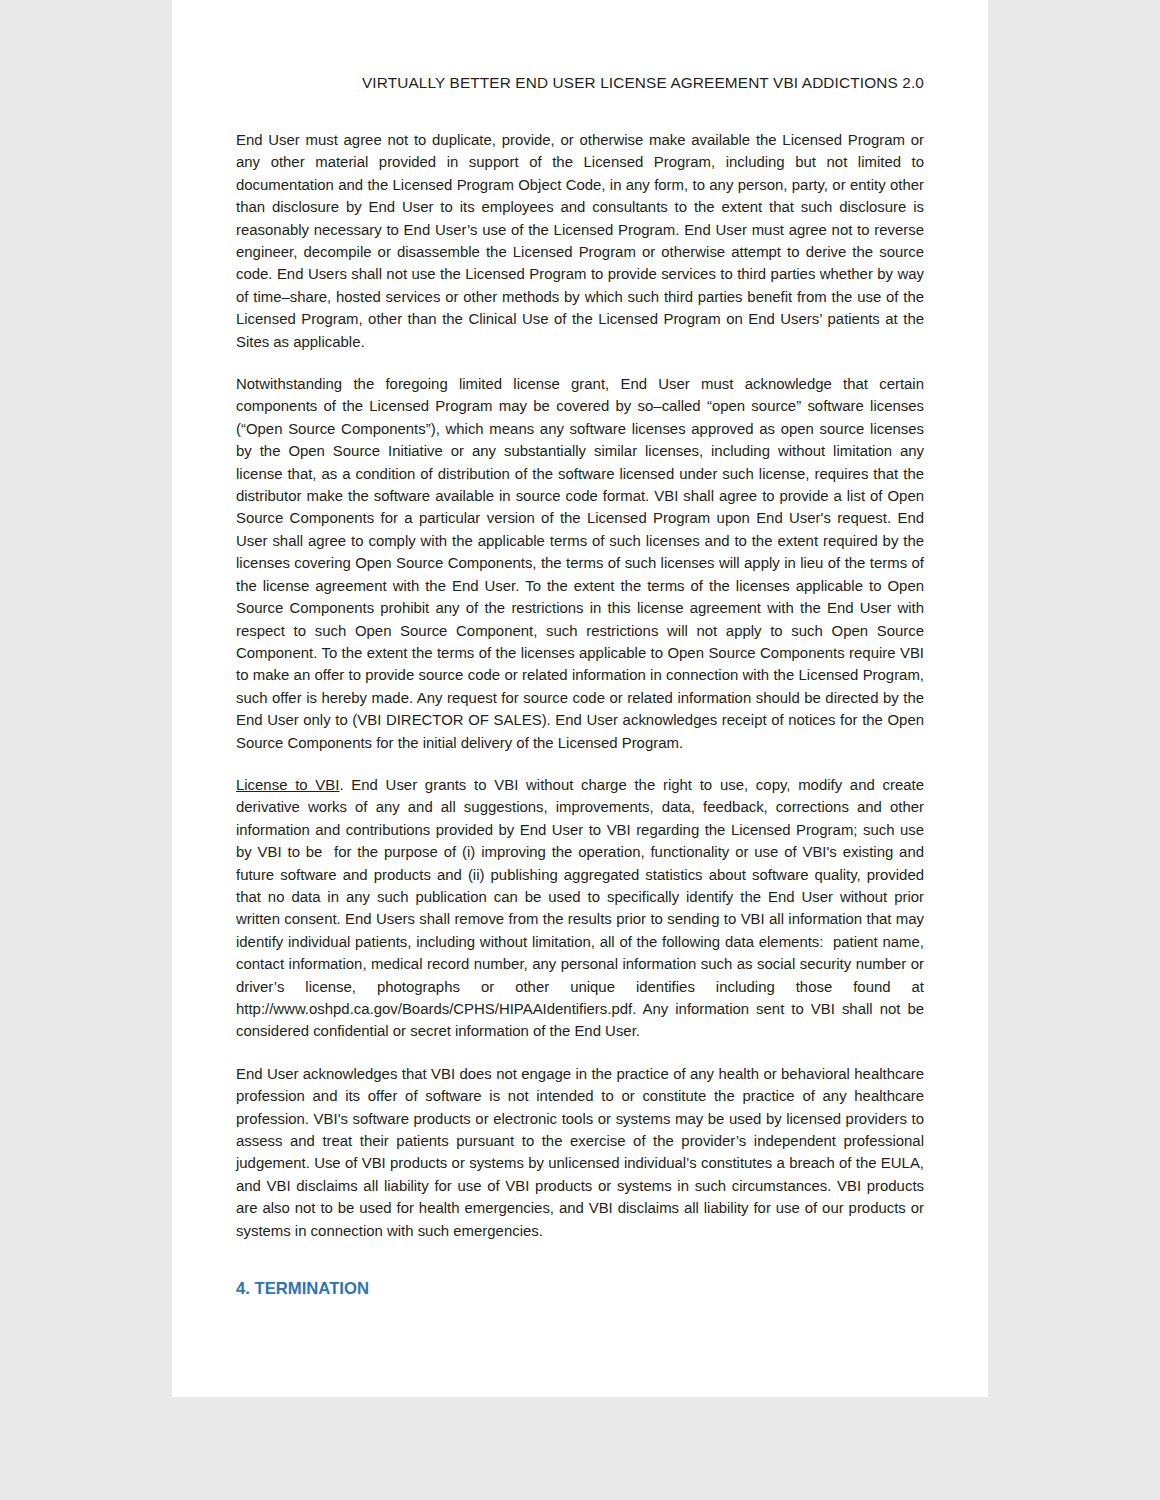VIRTUALLY BETTER END USER LICENSE AGREEMENT VBI ADDICTIONS 2.0
End User must agree not to duplicate, provide, or otherwise make available the Licensed Program or any other material provided in support of the Licensed Program, including but not limited to documentation and the Licensed Program Object Code, in any form, to any person, party, or entity other than disclosure by End User to its employees and consultants to the extent that such disclosure is reasonably necessary to End User’s use of the Licensed Program. End User must agree not to reverse engineer, decompile or disassemble the Licensed Program or otherwise attempt to derive the source code. End Users shall not use the Licensed Program to provide services to third parties whether by way of time–share, hosted services or other methods by which such third parties benefit from the use of the Licensed Program, other than the Clinical Use of the Licensed Program on End Users’ patients at the Sites as applicable.
Notwithstanding the foregoing limited license grant, End User must acknowledge that certain components of the Licensed Program may be covered by so–called “open source” software licenses (“Open Source Components”), which means any software licenses approved as open source licenses by the Open Source Initiative or any substantially similar licenses, including without limitation any license that, as a condition of distribution of the software licensed under such license, requires that the distributor make the software available in source code format. VBI shall agree to provide a list of Open Source Components for a particular version of the Licensed Program upon End User's request. End User shall agree to comply with the applicable terms of such licenses and to the extent required by the licenses covering Open Source Components, the terms of such licenses will apply in lieu of the terms of the license agreement with the End User. To the extent the terms of the licenses applicable to Open Source Components prohibit any of the restrictions in this license agreement with the End User with respect to such Open Source Component, such restrictions will not apply to such Open Source Component. To the extent the terms of the licenses applicable to Open Source Components require VBI to make an offer to provide source code or related information in connection with the Licensed Program, such offer is hereby made. Any request for source code or related information should be directed by the End User only to (VBI DIRECTOR OF SALES). End User acknowledges receipt of notices for the Open Source Components for the initial delivery of the Licensed Program.
License to VBI. End User grants to VBI without charge the right to use, copy, modify and create derivative works of any and all suggestions, improvements, data, feedback, corrections and other information and contributions provided by End User to VBI regarding the Licensed Program; such use by VBI to be for the purpose of (i) improving the operation, functionality or use of VBI's existing and future software and products and (ii) publishing aggregated statistics about software quality, provided that no data in any such publication can be used to specifically identify the End User without prior written consent. End Users shall remove from the results prior to sending to VBI all information that may identify individual patients, including without limitation, all of the following data elements: patient name, contact information, medical record number, any personal information such as social security number or driver’s license, photographs or other unique identifies including those found at http://www.oshpd.ca.gov/Boards/CPHS/HIPAAIdentifiers.pdf. Any information sent to VBI shall not be considered confidential or secret information of the End User.
End User acknowledges that VBI does not engage in the practice of any health or behavioral healthcare profession and its offer of software is not intended to or constitute the practice of any healthcare profession. VBI's software products or electronic tools or systems may be used by licensed providers to assess and treat their patients pursuant to the exercise of the provider’s independent professional judgement. Use of VBI products or systems by unlicensed individual’s constitutes a breach of the EULA, and VBI disclaims all liability for use of VBI products or systems in such circumstances. VBI products are also not to be used for health emergencies, and VBI disclaims all liability for use of our products or systems in connection with such emergencies.
4. TERMINATION